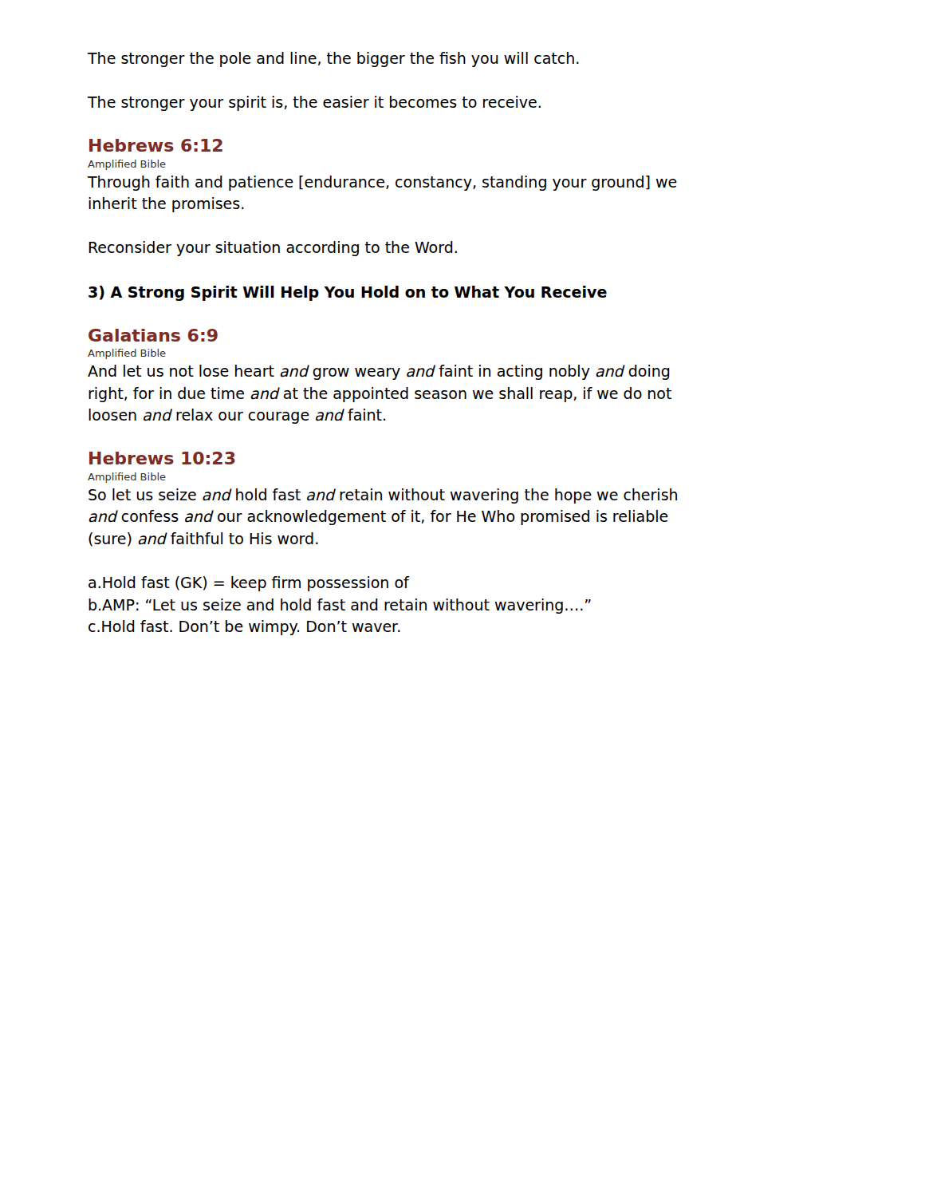The stronger the pole and line, the bigger the fish you will catch.
The stronger your spirit is, the easier it becomes to receive.
Hebrews 6:12
Amplified Bible
Through faith and patience [endurance, constancy, standing your ground] we inherit the promises.
Reconsider your situation according to the Word.
3) A Strong Spirit Will Help You Hold on to What You Receive
Galatians 6:9
Amplified Bible
And let us not lose heart and grow weary and faint in acting nobly and doing right, for in due time and at the appointed season we shall reap, if we do not loosen and relax our courage and faint.
Hebrews 10:23
Amplified Bible
So let us seize and hold fast and retain without wavering the hope we cherish and confess and our acknowledgement of it, for He Who promised is reliable (sure) and faithful to His word.
a.Hold fast (GK) = keep firm possession of
b.AMP: “Let us seize and hold fast and retain without wavering….”
c.Hold fast. Don’t be wimpy. Don’t waver.